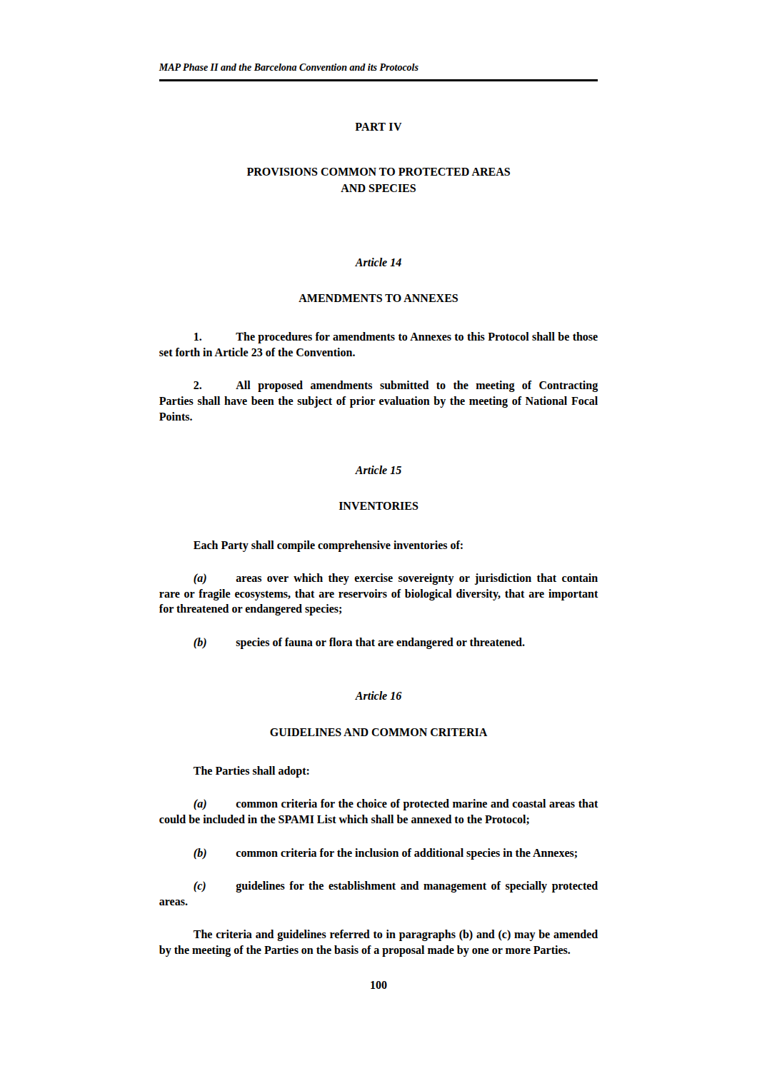MAP Phase II and the Barcelona Convention and its Protocols
PART IV
PROVISIONS COMMON TO PROTECTED AREAS
AND SPECIES
Article 14
AMENDMENTS TO ANNEXES
1. The procedures for amendments to Annexes to this Protocol shall be those set forth in Article 23 of the Convention.
2. All proposed amendments submitted to the meeting of Contracting Parties shall have been the subject of prior evaluation by the meeting of National Focal Points.
Article 15
INVENTORIES
Each Party shall compile comprehensive inventories of:
(a) areas over which they exercise sovereignty or jurisdiction that contain rare or fragile ecosystems, that are reservoirs of biological diversity, that are important for threatened or endangered species;
(b) species of fauna or flora that are endangered or threatened.
Article 16
GUIDELINES AND COMMON CRITERIA
The Parties shall adopt:
(a) common criteria for the choice of protected marine and coastal areas that could be included in the SPAMI List which shall be annexed to the Protocol;
(b) common criteria for the inclusion of additional species in the Annexes;
(c) guidelines for the establishment and management of specially protected areas.
The criteria and guidelines referred to in paragraphs (b) and (c) may be amended by the meeting of the Parties on the basis of a proposal made by one or more Parties.
100